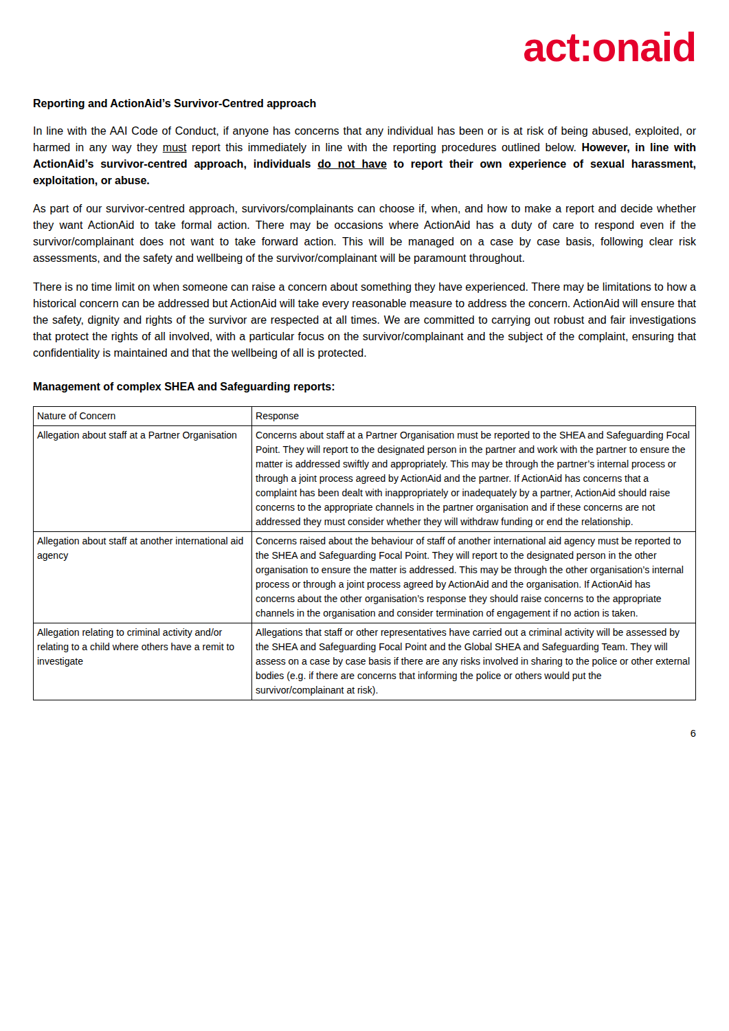act:onaid
Reporting and ActionAid’s Survivor-Centred approach
In line with the AAI Code of Conduct, if anyone has concerns that any individual has been or is at risk of being abused, exploited, or harmed in any way they must report this immediately in line with the reporting procedures outlined below. However, in line with ActionAid’s survivor-centred approach, individuals do not have to report their own experience of sexual harassment, exploitation, or abuse.
As part of our survivor-centred approach, survivors/complainants can choose if, when, and how to make a report and decide whether they want ActionAid to take formal action. There may be occasions where ActionAid has a duty of care to respond even if the survivor/complainant does not want to take forward action. This will be managed on a case by case basis, following clear risk assessments, and the safety and wellbeing of the survivor/complainant will be paramount throughout.
There is no time limit on when someone can raise a concern about something they have experienced. There may be limitations to how a historical concern can be addressed but ActionAid will take every reasonable measure to address the concern. ActionAid will ensure that the safety, dignity and rights of the survivor are respected at all times. We are committed to carrying out robust and fair investigations that protect the rights of all involved, with a particular focus on the survivor/complainant and the subject of the complaint, ensuring that confidentiality is maintained and that the wellbeing of all is protected.
Management of complex SHEA and Safeguarding reports:
| Nature of Concern | Response |
| --- | --- |
| Allegation about staff at a Partner Organisation | Concerns about staff at a Partner Organisation must be reported to the SHEA and Safeguarding Focal Point. They will report to the designated person in the partner and work with the partner to ensure the matter is addressed swiftly and appropriately. This may be through the partner’s internal process or through a joint process agreed by ActionAid and the partner. If ActionAid has concerns that a complaint has been dealt with inappropriately or inadequately by a partner, ActionAid should raise concerns to the appropriate channels in the partner organisation and if these concerns are not addressed they must consider whether they will withdraw funding or end the relationship. |
| Allegation about staff at another international aid agency | Concerns raised about the behaviour of staff of another international aid agency must be reported to the SHEA and Safeguarding Focal Point. They will report to the designated person in the other organisation to ensure the matter is addressed. This may be through the other organisation’s internal process or through a joint process agreed by ActionAid and the organisation. If ActionAid has concerns about the other organisation’s response they should raise concerns to the appropriate channels in the organisation and consider termination of engagement if no action is taken. |
| Allegation relating to criminal activity and/or relating to a child where others have a remit to investigate | Allegations that staff or other representatives have carried out a criminal activity will be assessed by the SHEA and Safeguarding Focal Point and the Global SHEA and Safeguarding Team. They will assess on a case by case basis if there are any risks involved in sharing to the police or other external bodies (e.g. if there are concerns that informing the police or others would put the survivor/complainant at risk). |
6